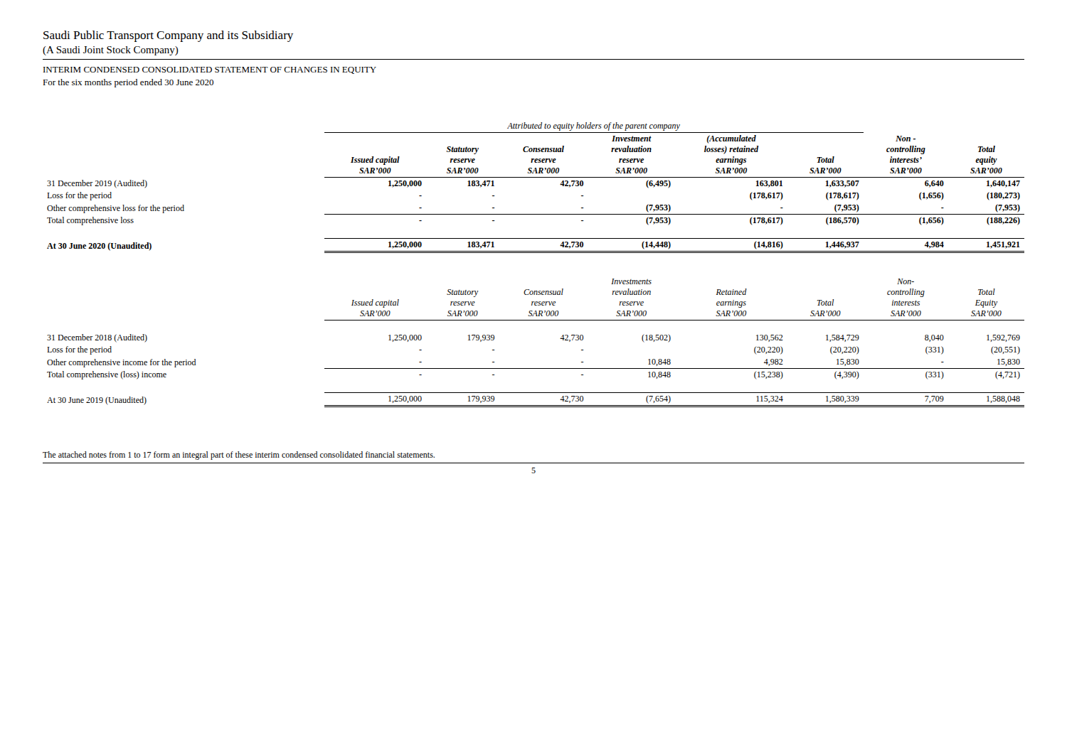Saudi Public Transport Company and its Subsidiary
(A Saudi Joint Stock Company)
INTERIM CONDENSED CONSOLIDATED STATEMENT OF CHANGES IN EQUITY
For the six months period ended 30 June 2020
| | Attributed to equity holders of the parent company | | |
| --- | --- | --- | --- |
| | Issued capital SAR’000 | Statutory reserve SAR’000 | Consensual reserve SAR’000 | Investment revaluation reserve SAR’000 | (Accumulated losses) retained earnings SAR’000 | Total SAR’000 | Non - controlling interests’ SAR’000 | Total equity SAR’000 |
| 31 December 2019 (Audited) | 1,250,000 | 183,471 | 42,730 | (6,495) | 163,801 | 1,633,507 | 6,640 | 1,640,147 |
| Loss for the period | - | - | - | | (178,617) | (178,617) | (1,656) | (180,273) |
| Other comprehensive loss for the period | - | - | - | (7,953) | - | (7,953) | - | (7,953) |
| Total comprehensive loss | - | - | - | (7,953) | (178,617) | (186,570) | (1,656) | (188,226) |
| At 30 June 2020 (Unaudited) | 1,250,000 | 183,471 | 42,730 | (14,448) | (14,816) | 1,446,937 | 4,984 | 1,451,921 |
| | Issued capital SAR’000 | Statutory reserve SAR’000 | Consensual reserve SAR’000 | Investments revaluation reserve SAR’000 | Retained earnings SAR’000 | Total SAR’000 | Non- controlling interests SAR’000 | Total Equity SAR’000 |
| 31 December 2018 (Audited) | 1,250,000 | 179,939 | 42,730 | (18,502) | 130,562 | 1,584,729 | 8,040 | 1,592,769 |
| Loss for the period | - | - | - | | (20,220) | (20,220) | (331) | (20,551) |
| Other comprehensive income for the period | - | - | - | 10,848 | 4,982 | 15,830 | - | 15,830 |
| Total comprehensive (loss) income | - | - | - | 10,848 | (15,238) | (4,390) | (331) | (4,721) |
| At 30 June 2019 (Unaudited) | 1,250,000 | 179,939 | 42,730 | (7,654) | 115,324 | 1,580,339 | 7,709 | 1,588,048 |
The attached notes from 1 to 17 form an integral part of these interim condensed consolidated financial statements.
5